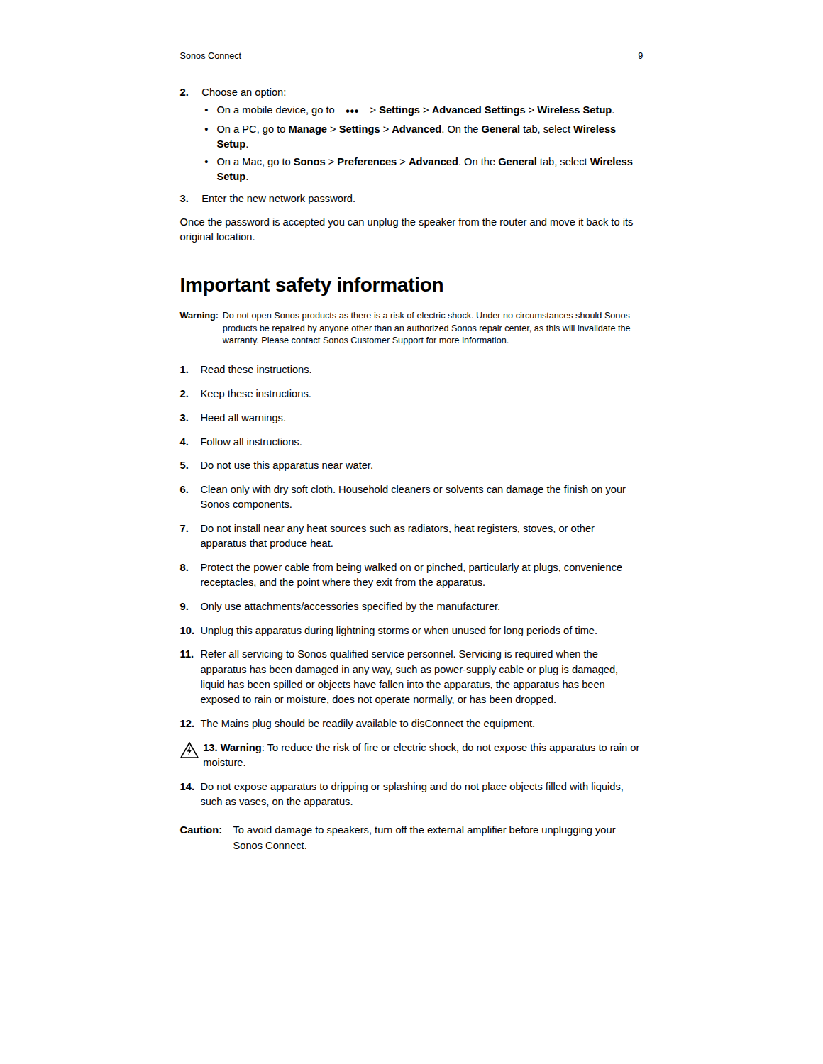Sonos Connect 9
2. Choose an option:
On a mobile device, go to ••• > Settings > Advanced Settings > Wireless Setup.
On a PC, go to Manage > Settings > Advanced. On the General tab, select Wireless Setup.
On a Mac, go to Sonos > Preferences > Advanced. On the General tab, select Wireless Setup.
3. Enter the new network password.
Once the password is accepted you can unplug the speaker from the router and move it back to its original location.
Important safety information
Warning: Do not open Sonos products as there is a risk of electric shock. Under no circumstances should Sonos products be repaired by anyone other than an authorized Sonos repair center, as this will invalidate the warranty. Please contact Sonos Customer Support for more information.
1. Read these instructions.
2. Keep these instructions.
3. Heed all warnings.
4. Follow all instructions.
5. Do not use this apparatus near water.
6. Clean only with dry soft cloth. Household cleaners or solvents can damage the finish on your Sonos components.
7. Do not install near any heat sources such as radiators, heat registers, stoves, or other apparatus that produce heat.
8. Protect the power cable from being walked on or pinched, particularly at plugs, convenience receptacles, and the point where they exit from the apparatus.
9. Only use attachments/accessories specified by the manufacturer.
10. Unplug this apparatus during lightning storms or when unused for long periods of time.
11. Refer all servicing to Sonos qualified service personnel. Servicing is required when the apparatus has been damaged in any way, such as power-supply cable or plug is damaged, liquid has been spilled or objects have fallen into the apparatus, the apparatus has been exposed to rain or moisture, does not operate normally, or has been dropped.
12. The Mains plug should be readily available to disConnect the equipment.
13. Warning: To reduce the risk of fire or electric shock, do not expose this apparatus to rain or moisture.
14. Do not expose apparatus to dripping or splashing and do not place objects filled with liquids, such as vases, on the apparatus.
Caution: To avoid damage to speakers, turn off the external amplifier before unplugging your Sonos Connect.